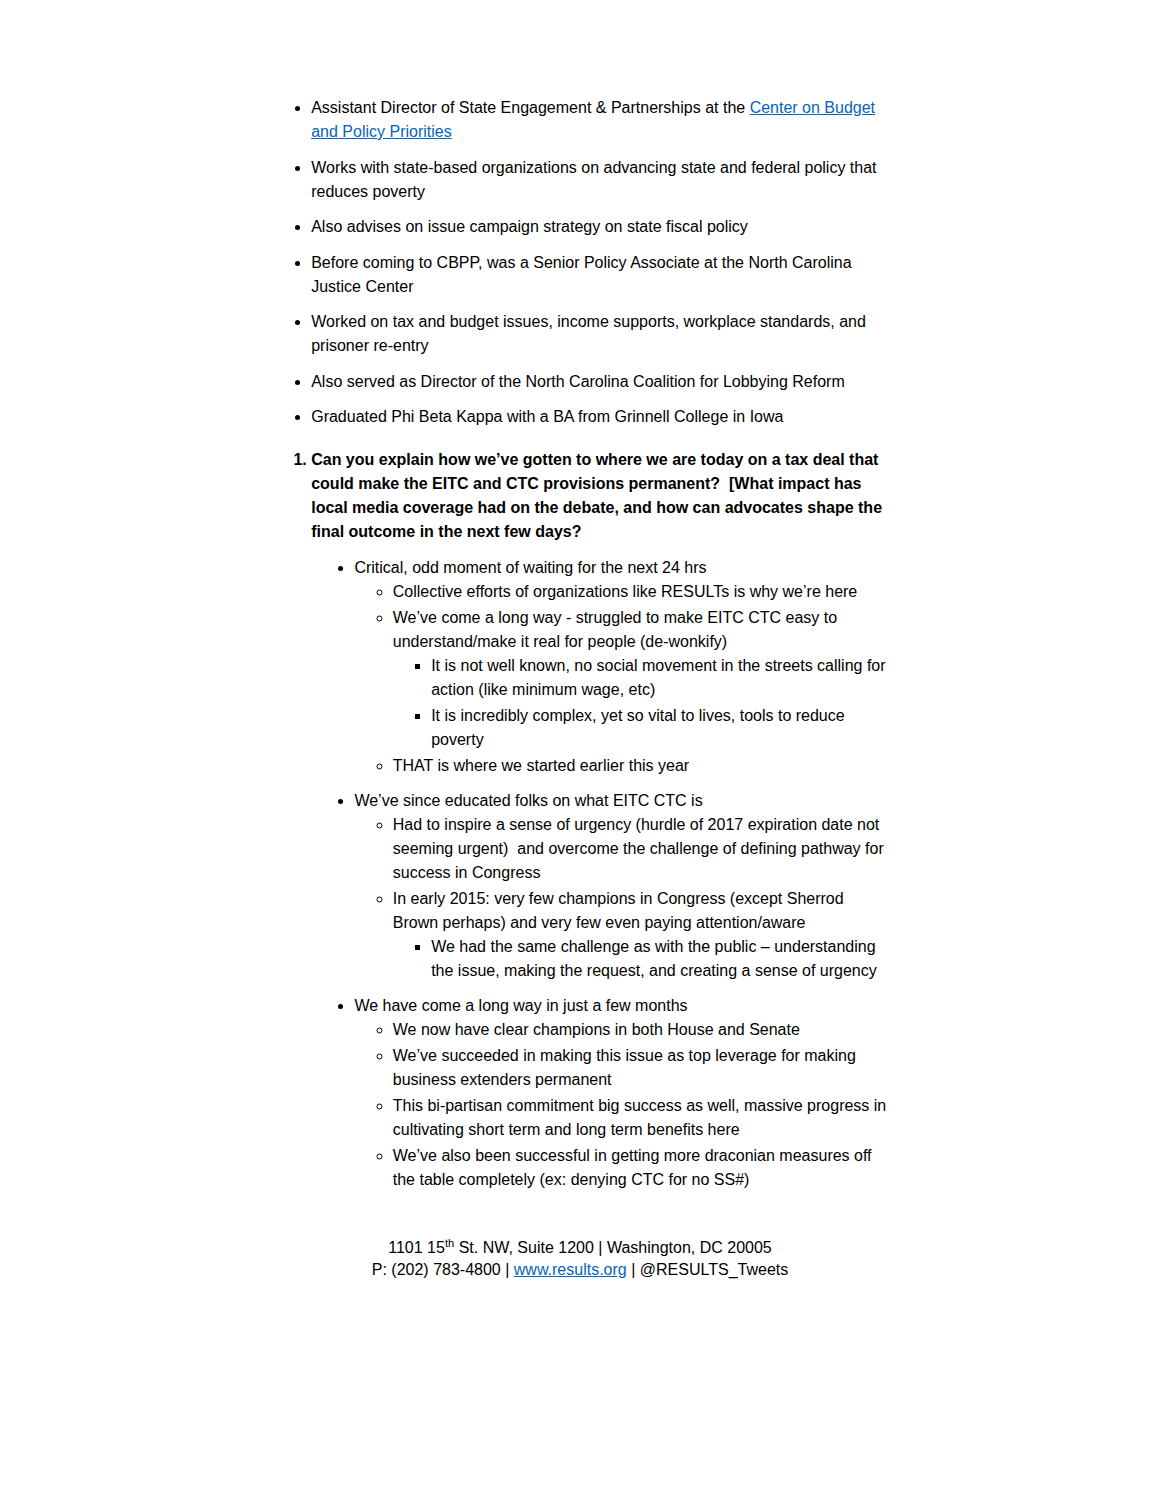Assistant Director of State Engagement & Partnerships at the Center on Budget and Policy Priorities
Works with state-based organizations on advancing state and federal policy that reduces poverty
Also advises on issue campaign strategy on state fiscal policy
Before coming to CBPP, was a Senior Policy Associate at the North Carolina Justice Center
Worked on tax and budget issues, income supports, workplace standards, and prisoner re-entry
Also served as Director of the North Carolina Coalition for Lobbying Reform
Graduated Phi Beta Kappa with a BA from Grinnell College in Iowa
Can you explain how we’ve gotten to where we are today on a tax deal that could make the EITC and CTC provisions permanent? [What impact has local media coverage had on the debate, and how can advocates shape the final outcome in the next few days?
Critical, odd moment of waiting for the next 24 hrs
Collective efforts of organizations like RESULTs is why we’re here
We’ve come a long way - struggled to make EITC CTC easy to understand/make it real for people (de-wonkify)
It is not well known, no social movement in the streets calling for action (like minimum wage, etc)
It is incredibly complex, yet so vital to lives, tools to reduce poverty
THAT is where we started earlier this year
We’ve since educated folks on what EITC CTC is
Had to inspire a sense of urgency (hurdle of 2017 expiration date not seeming urgent) and overcome the challenge of defining pathway for success in Congress
In early 2015: very few champions in Congress (except Sherrod Brown perhaps) and very few even paying attention/aware
We had the same challenge as with the public – understanding the issue, making the request, and creating a sense of urgency
We have come a long way in just a few months
We now have clear champions in both House and Senate
We’ve succeeded in making this issue as top leverage for making business extenders permanent
This bi-partisan commitment big success as well, massive progress in cultivating short term and long term benefits here
We’ve also been successful in getting more draconian measures off the table completely (ex: denying CTC for no SS#)
1101 15th St. NW, Suite 1200 | Washington, DC 20005
P: (202) 783-4800 | www.results.org | @RESULTS_Tweets